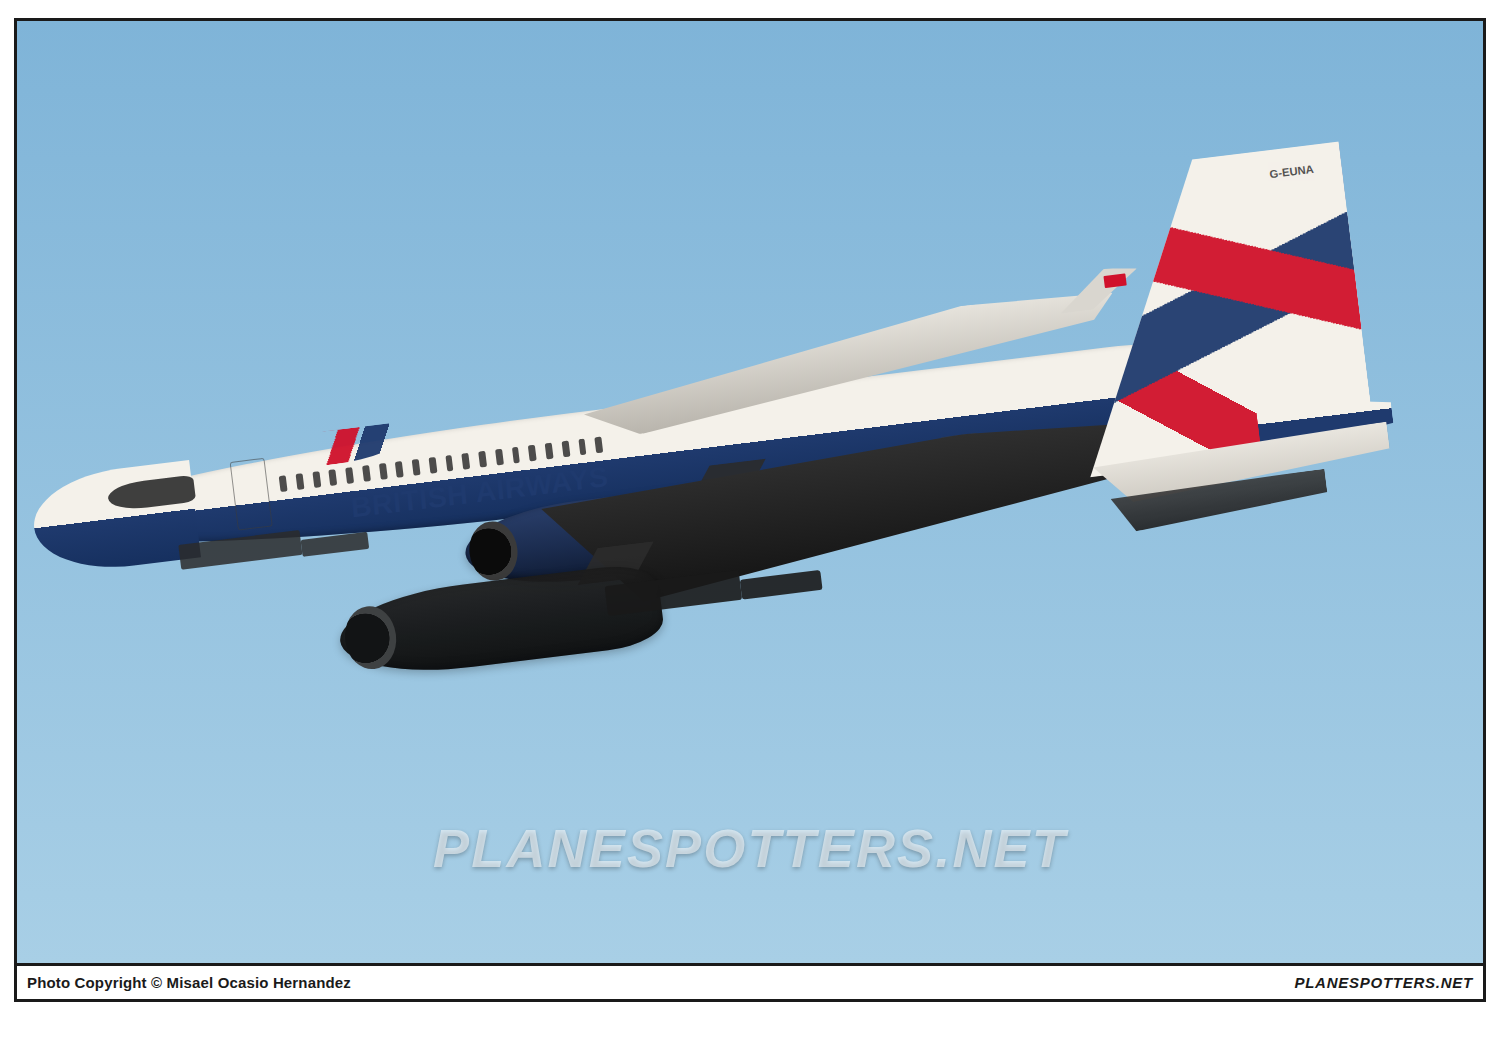BRITISH AIRWAYS
G-EUNA
G-EUNA
PLANESPOTTERS.NET
Photo Copyright © Misael Ocasio Hernandez PLANESPOTTERS.NET